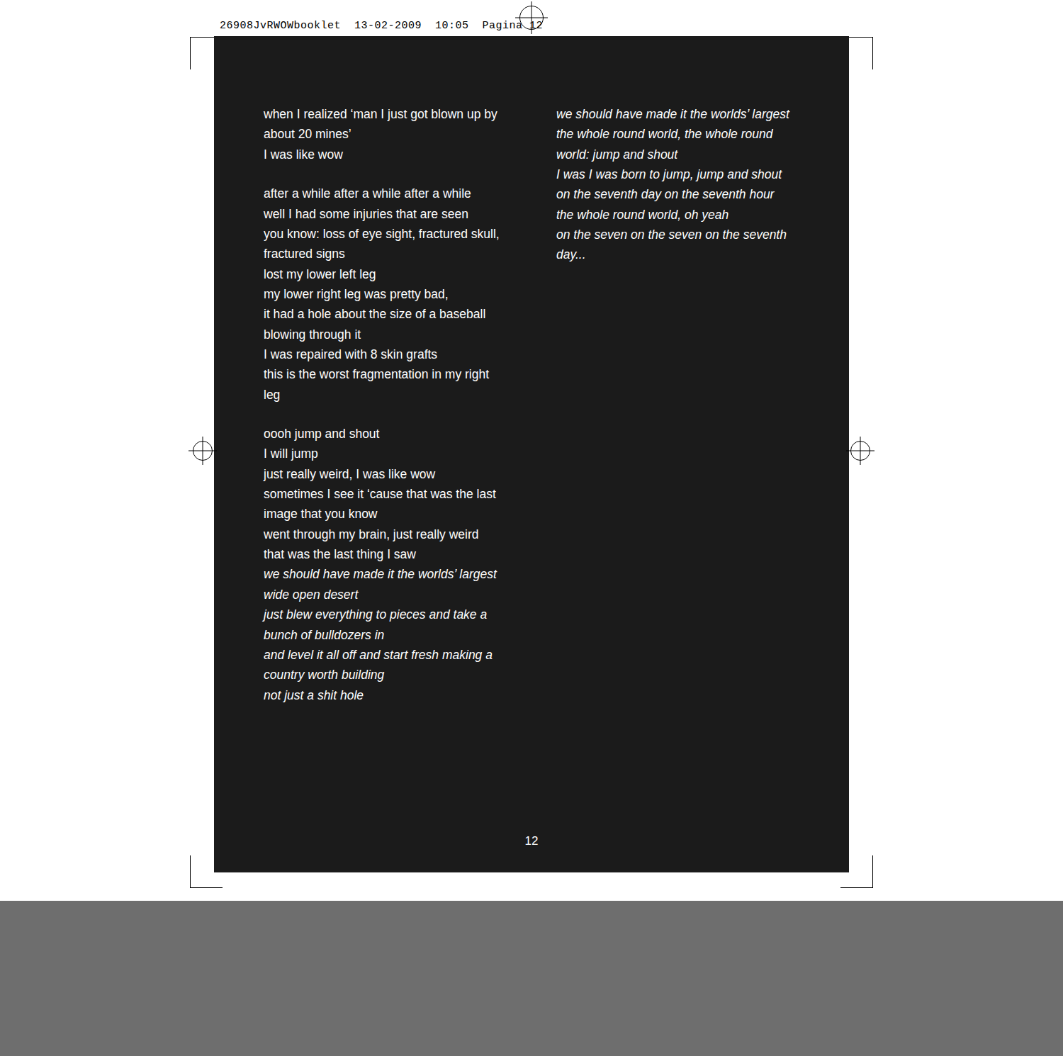26908JvRWOWbooklet 13-02-2009 10:05 Pagina 12
when I realized ‘man I just got blown up by about 20 mines’
I was like wow
after a while after a while after a while
well I had some injuries that are seen
you know: loss of eye sight, fractured skull, fractured signs
lost my lower left leg
my lower right leg was pretty bad,
it had a hole about the size of a baseball blowing through it
I was repaired with 8 skin grafts
this is the worst fragmentation in my right leg
oooh jump and shout
I will jump
just really weird, I was like wow
sometimes I see it ‘cause that was the last image that you know
went through my brain, just really weird
that was the last thing I saw
we should have made it the worlds’ largest wide open desert
just blew everything to pieces and take a bunch of bulldozers in
and level it all off and start fresh making a country worth building
not just a shit hole
we should have made it the worlds’ largest
the whole round world, the whole round world: jump and shout
I was I was born to jump, jump and shout
on the seventh day on the seventh hour
the whole round world, oh yeah
on the seven on the seven on the seventh day...
12